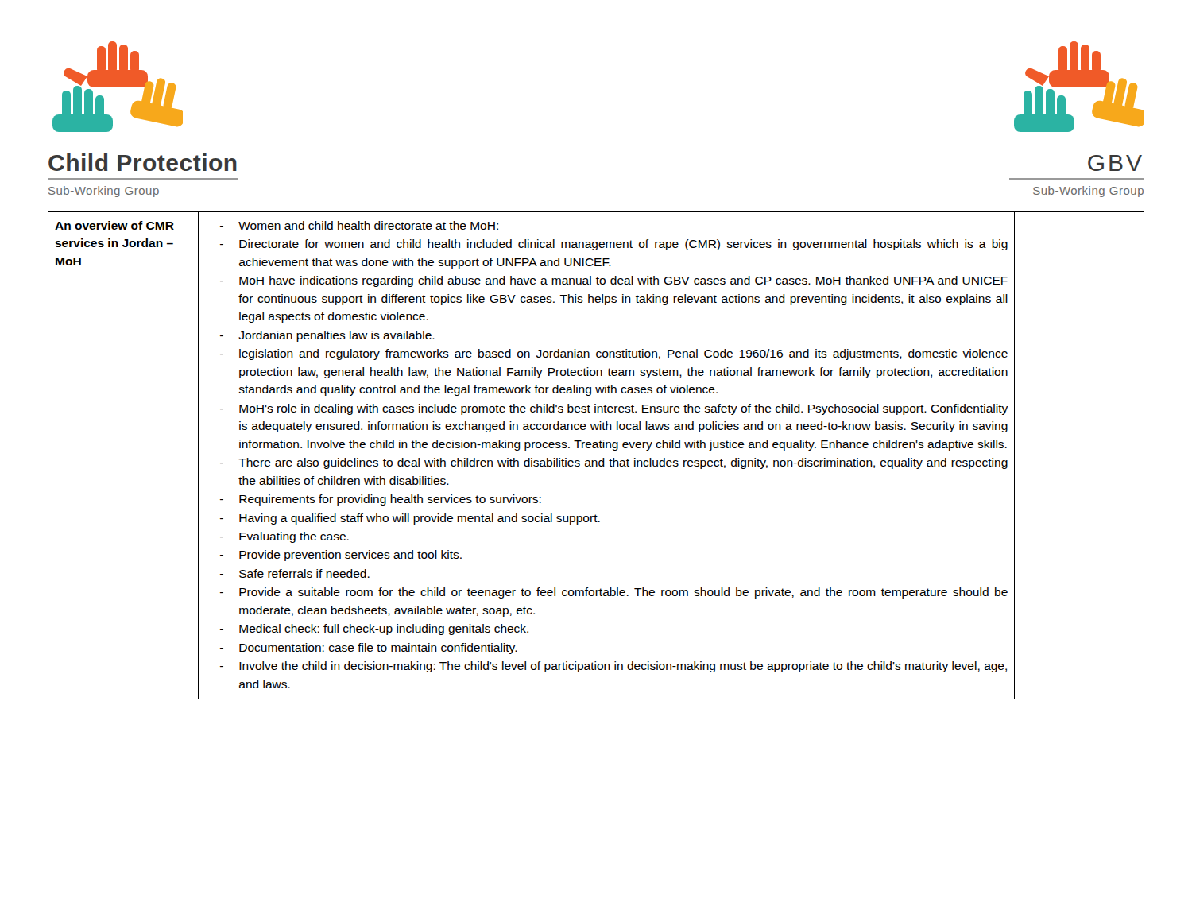Child Protection
Sub-Working Group
GBV
Sub-Working Group
| An overview of CMR services in Jordan – MoH | Women and child health directorate at the MoH: Directorate for women and child health included clinical management of rape (CMR) services in governmental hospitals which is a big achievement that was done with the support of UNFPA and UNICEF. MoH have indications regarding child abuse and have a manual to deal with GBV cases and CP cases. MoH thanked UNFPA and UNICEF for continuous support in different topics like GBV cases. This helps in taking relevant actions and preventing incidents, it also explains all legal aspects of domestic violence. Jordanian penalties law is available. legislation and regulatory frameworks are based on Jordanian constitution, Penal Code 1960/16 and its adjustments, domestic violence protection law, general health law, the National Family Protection team system, the national framework for family protection, accreditation standards and quality control and the legal framework for dealing with cases of violence. MoH's role in dealing with cases include promote the child's best interest. Ensure the safety of the child. Psychosocial support. Confidentiality is adequately ensured. information is exchanged in accordance with local laws and policies and on a need-to-know basis. Security in saving information. Involve the child in the decision-making process. Treating every child with justice and equality. Enhance children's adaptive skills. There are also guidelines to deal with children with disabilities and that includes respect, dignity, non-discrimination, equality and respecting the abilities of children with disabilities. Requirements for providing health services to survivors: Having a qualified staff who will provide mental and social support. Evaluating the case. Provide prevention services and tool kits. Safe referrals if needed. Provide a suitable room for the child or teenager to feel comfortable. The room should be private, and the room temperature should be moderate, clean bedsheets, available water, soap, etc. Medical check: full check-up including genitals check. Documentation: case file to maintain confidentiality. Involve the child in decision-making: The child's level of participation in decision-making must be appropriate to the child's maturity level, age, and laws. | |